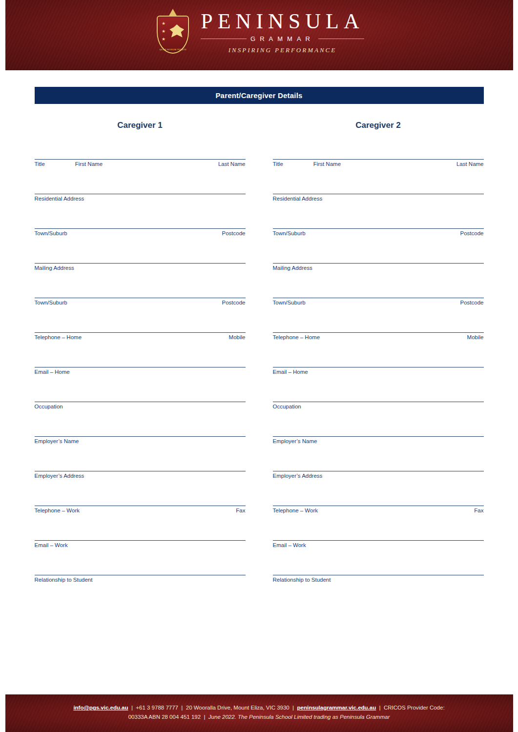★ ★ ★
QUOD BONUM TENETE
PENINSULA
GRAMMAR
INSPIRING PERFORMANCE
Parent/Caregiver Details
Caregiver 1
Title First Name Last Name
Residential Address
Town/Suburb Postcode
Mailing Address
Town/Suburb Postcode
Telephone – Home Mobile
Email – Home
Occupation
Employer’s Name
Employer’s Address
Telephone – Work Fax
Email – Work
Relationship to Student
Caregiver 2
Title First Name Last Name
Residential Address
Town/Suburb Postcode
Mailing Address
Town/Suburb Postcode
Telephone – Home Mobile
Email – Home
Occupation
Employer’s Name
Employer’s Address
Telephone – Work Fax
Email – Work
Relationship to Student
info@pgs.vic.edu.au | +61 3 9788 7777 | 20 Wooralla Drive, Mount Eliza, VIC 3930 | peninsulagrammar.vic.edu.au | CRICOS Provider Code:
00333A ABN 28 004 451 192 | June 2022. The Peninsula School Limited trading as Peninsula Grammar